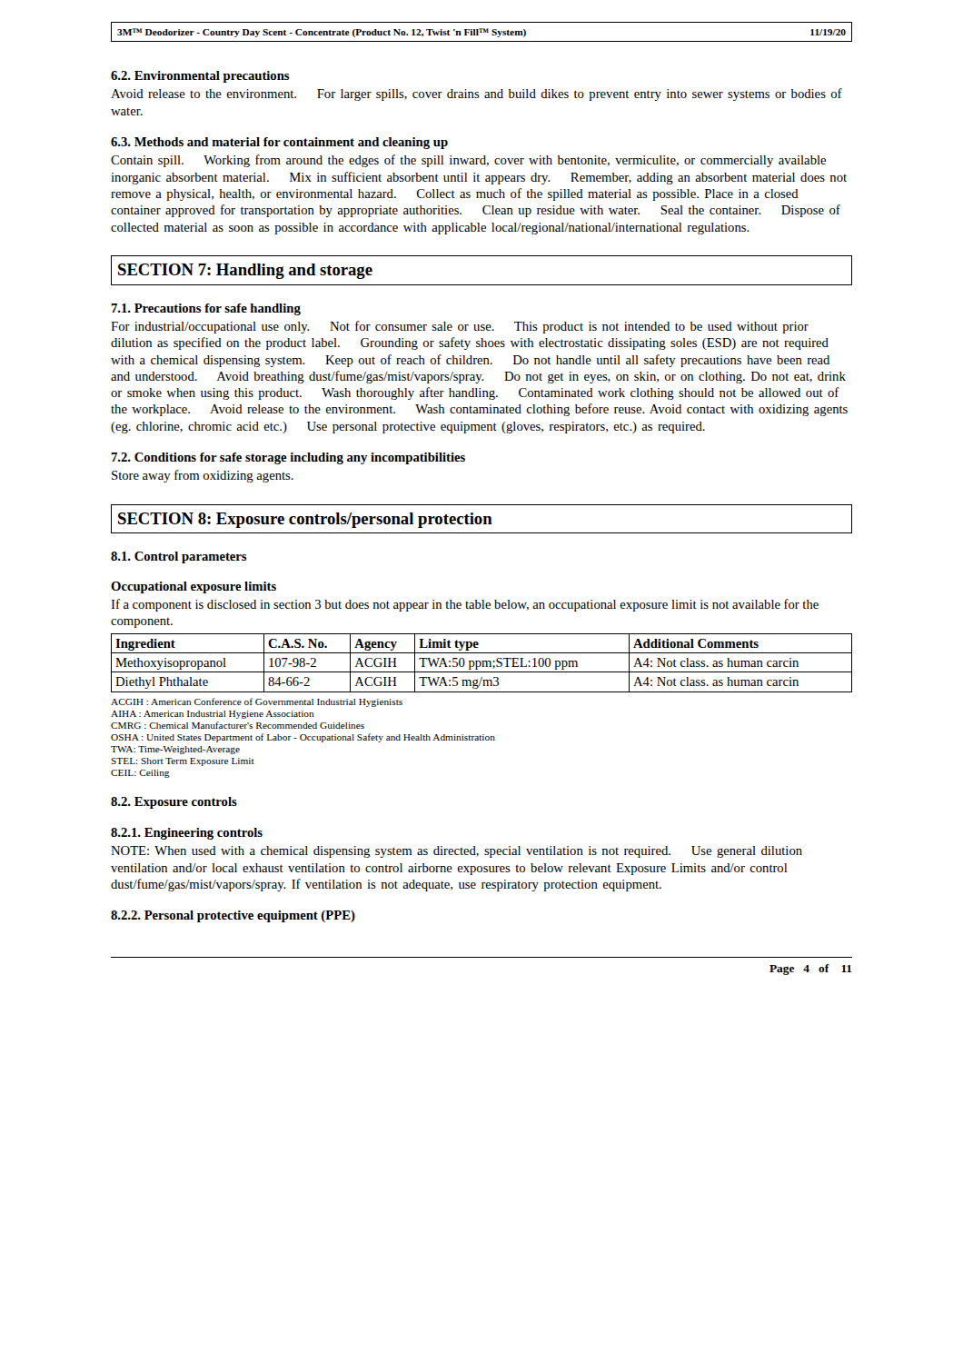11/19/20 3M™ Deodorizer - Country Day Scent - Concentrate (Product No. 12, Twist 'n Fill™ System)
6.2. Environmental precautions
Avoid release to the environment. For larger spills, cover drains and build dikes to prevent entry into sewer systems or bodies of water.
6.3. Methods and material for containment and cleaning up
Contain spill. Working from around the edges of the spill inward, cover with bentonite, vermiculite, or commercially available inorganic absorbent material. Mix in sufficient absorbent until it appears dry. Remember, adding an absorbent material does not remove a physical, health, or environmental hazard. Collect as much of the spilled material as possible. Place in a closed container approved for transportation by appropriate authorities. Clean up residue with water. Seal the container. Dispose of collected material as soon as possible in accordance with applicable local/regional/national/international regulations.
SECTION 7: Handling and storage
7.1. Precautions for safe handling
For industrial/occupational use only. Not for consumer sale or use. This product is not intended to be used without prior dilution as specified on the product label. Grounding or safety shoes with electrostatic dissipating soles (ESD) are not required with a chemical dispensing system. Keep out of reach of children. Do not handle until all safety precautions have been read and understood. Avoid breathing dust/fume/gas/mist/vapors/spray. Do not get in eyes, on skin, or on clothing. Do not eat, drink or smoke when using this product. Wash thoroughly after handling. Contaminated work clothing should not be allowed out of the workplace. Avoid release to the environment. Wash contaminated clothing before reuse. Avoid contact with oxidizing agents (eg. chlorine, chromic acid etc.) Use personal protective equipment (gloves, respirators, etc.) as required.
7.2. Conditions for safe storage including any incompatibilities
Store away from oxidizing agents.
SECTION 8: Exposure controls/personal protection
8.1. Control parameters
Occupational exposure limits
If a component is disclosed in section 3 but does not appear in the table below, an occupational exposure limit is not available for the component.
| Ingredient | C.A.S. No. | Agency | Limit type | Additional Comments |
| --- | --- | --- | --- | --- |
| Methoxyisopropanol | 107-98-2 | ACGIH | TWA:50 ppm;STEL:100 ppm | A4: Not class. as human carcin |
| Diethyl Phthalate | 84-66-2 | ACGIH | TWA:5 mg/m3 | A4: Not class. as human carcin |
ACGIH : American Conference of Governmental Industrial Hygienists
AIHA : American Industrial Hygiene Association
CMRG : Chemical Manufacturer's Recommended Guidelines
OSHA : United States Department of Labor - Occupational Safety and Health Administration
TWA: Time-Weighted-Average
STEL: Short Term Exposure Limit
CEIL: Ceiling
8.2. Exposure controls
8.2.1. Engineering controls
NOTE: When used with a chemical dispensing system as directed, special ventilation is not required. Use general dilution ventilation and/or local exhaust ventilation to control airborne exposures to below relevant Exposure Limits and/or control dust/fume/gas/mist/vapors/spray. If ventilation is not adequate, use respiratory protection equipment.
8.2.2. Personal protective equipment (PPE)
Page 4 of 11